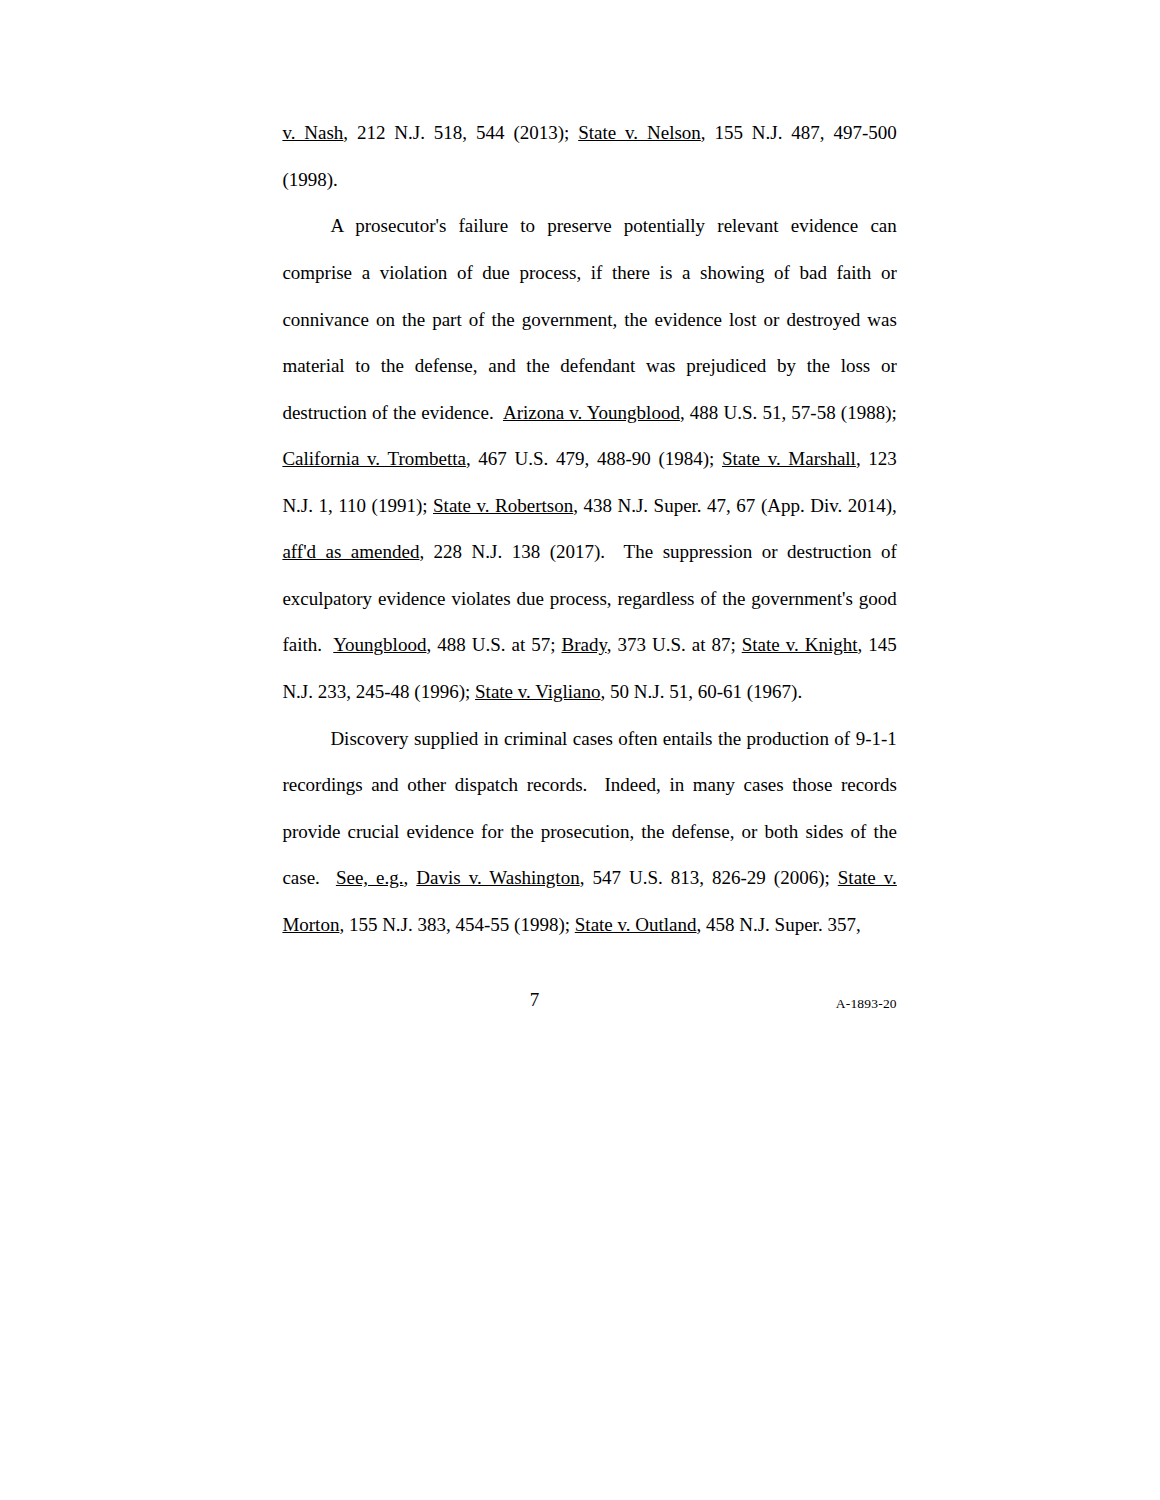v. Nash, 212 N.J. 518, 544 (2013); State v. Nelson, 155 N.J. 487, 497-500 (1998).
A prosecutor's failure to preserve potentially relevant evidence can comprise a violation of due process, if there is a showing of bad faith or connivance on the part of the government, the evidence lost or destroyed was material to the defense, and the defendant was prejudiced by the loss or destruction of the evidence. Arizona v. Youngblood, 488 U.S. 51, 57-58 (1988); California v. Trombetta, 467 U.S. 479, 488-90 (1984); State v. Marshall, 123 N.J. 1, 110 (1991); State v. Robertson, 438 N.J. Super. 47, 67 (App. Div. 2014), aff'd as amended, 228 N.J. 138 (2017). The suppression or destruction of exculpatory evidence violates due process, regardless of the government's good faith. Youngblood, 488 U.S. at 57; Brady, 373 U.S. at 87; State v. Knight, 145 N.J. 233, 245-48 (1996); State v. Vigliano, 50 N.J. 51, 60-61 (1967).
Discovery supplied in criminal cases often entails the production of 9-1-1 recordings and other dispatch records. Indeed, in many cases those records provide crucial evidence for the prosecution, the defense, or both sides of the case. See, e.g., Davis v. Washington, 547 U.S. 813, 826-29 (2006); State v. Morton, 155 N.J. 383, 454-55 (1998); State v. Outland, 458 N.J. Super. 357,
7 A-1893-20